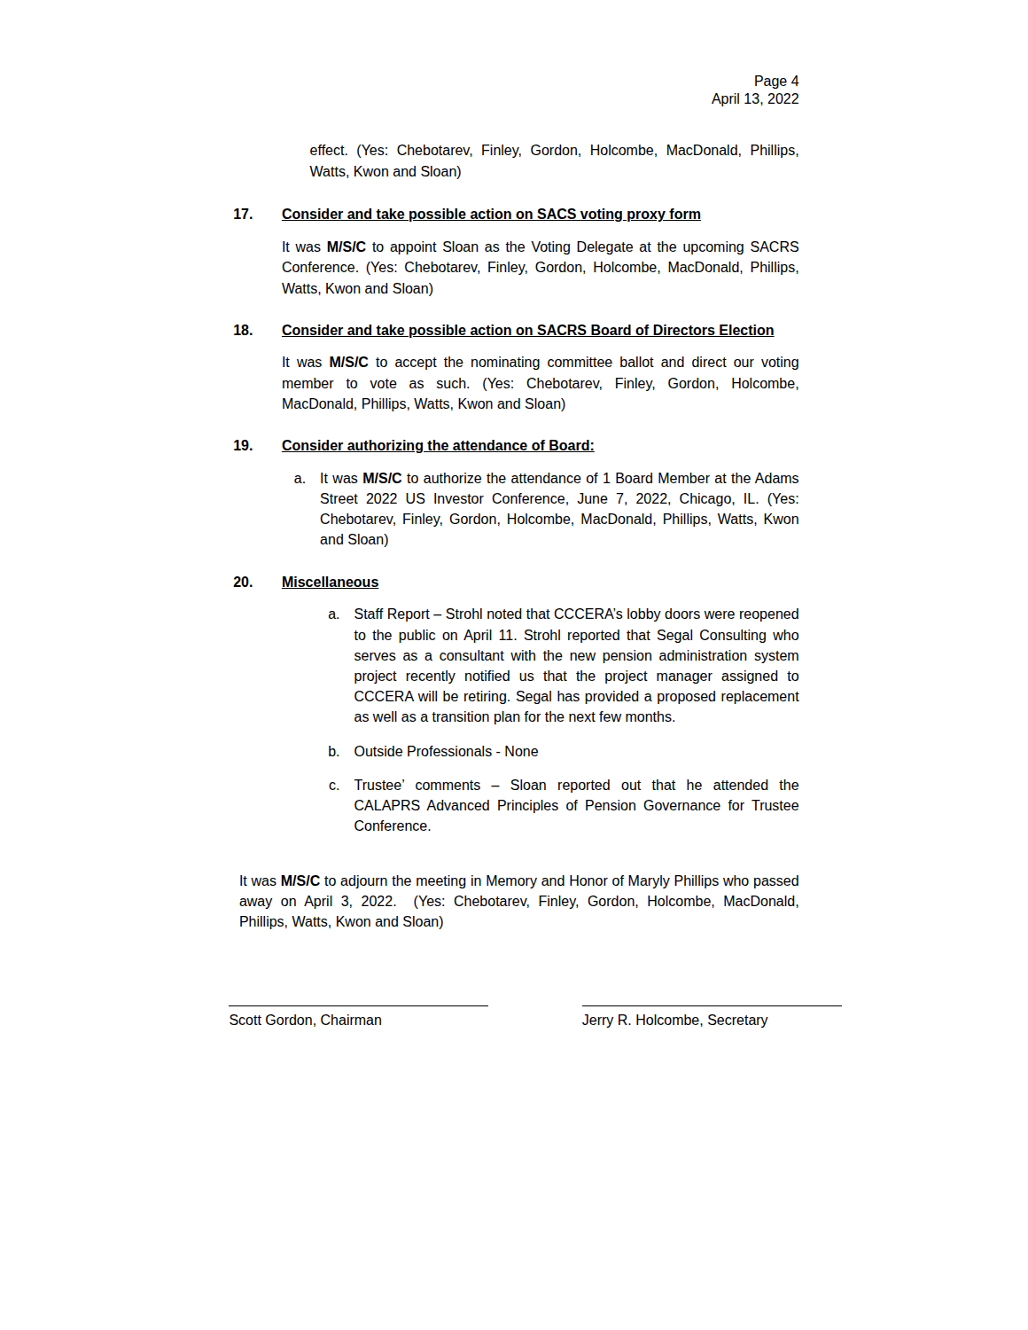Page 4
April 13, 2022
effect. (Yes: Chebotarev, Finley, Gordon, Holcombe, MacDonald, Phillips, Watts, Kwon and Sloan)
17.
Consider and take possible action on SACS voting proxy form
It was M/S/C to appoint Sloan as the Voting Delegate at the upcoming SACRS Conference. (Yes: Chebotarev, Finley, Gordon, Holcombe, MacDonald, Phillips, Watts, Kwon and Sloan)
18.
Consider and take possible action on SACRS Board of Directors Election
It was M/S/C to accept the nominating committee ballot and direct our voting member to vote as such. (Yes: Chebotarev, Finley, Gordon, Holcombe, MacDonald, Phillips, Watts, Kwon and Sloan)
19.
Consider authorizing the attendance of Board:
It was M/S/C to authorize the attendance of 1 Board Member at the Adams Street 2022 US Investor Conference, June 7, 2022, Chicago, IL. (Yes: Chebotarev, Finley, Gordon, Holcombe, MacDonald, Phillips, Watts, Kwon and Sloan)
20.
Miscellaneous
Staff Report – Strohl noted that CCCERA’s lobby doors were reopened to the public on April 11. Strohl reported that Segal Consulting who serves as a consultant with the new pension administration system project recently notified us that the project manager assigned to CCCERA will be retiring. Segal has provided a proposed replacement as well as a transition plan for the next few months.
Outside Professionals - None
Trustee’ comments – Sloan reported out that he attended the CALAPRS Advanced Principles of Pension Governance for Trustee Conference.
It was M/S/C to adjourn the meeting in Memory and Honor of Maryly Phillips who passed away on April 3, 2022. (Yes: Chebotarev, Finley, Gordon, Holcombe, MacDonald, Phillips, Watts, Kwon and Sloan)
Scott Gordon, Chairman
Jerry R. Holcombe, Secretary